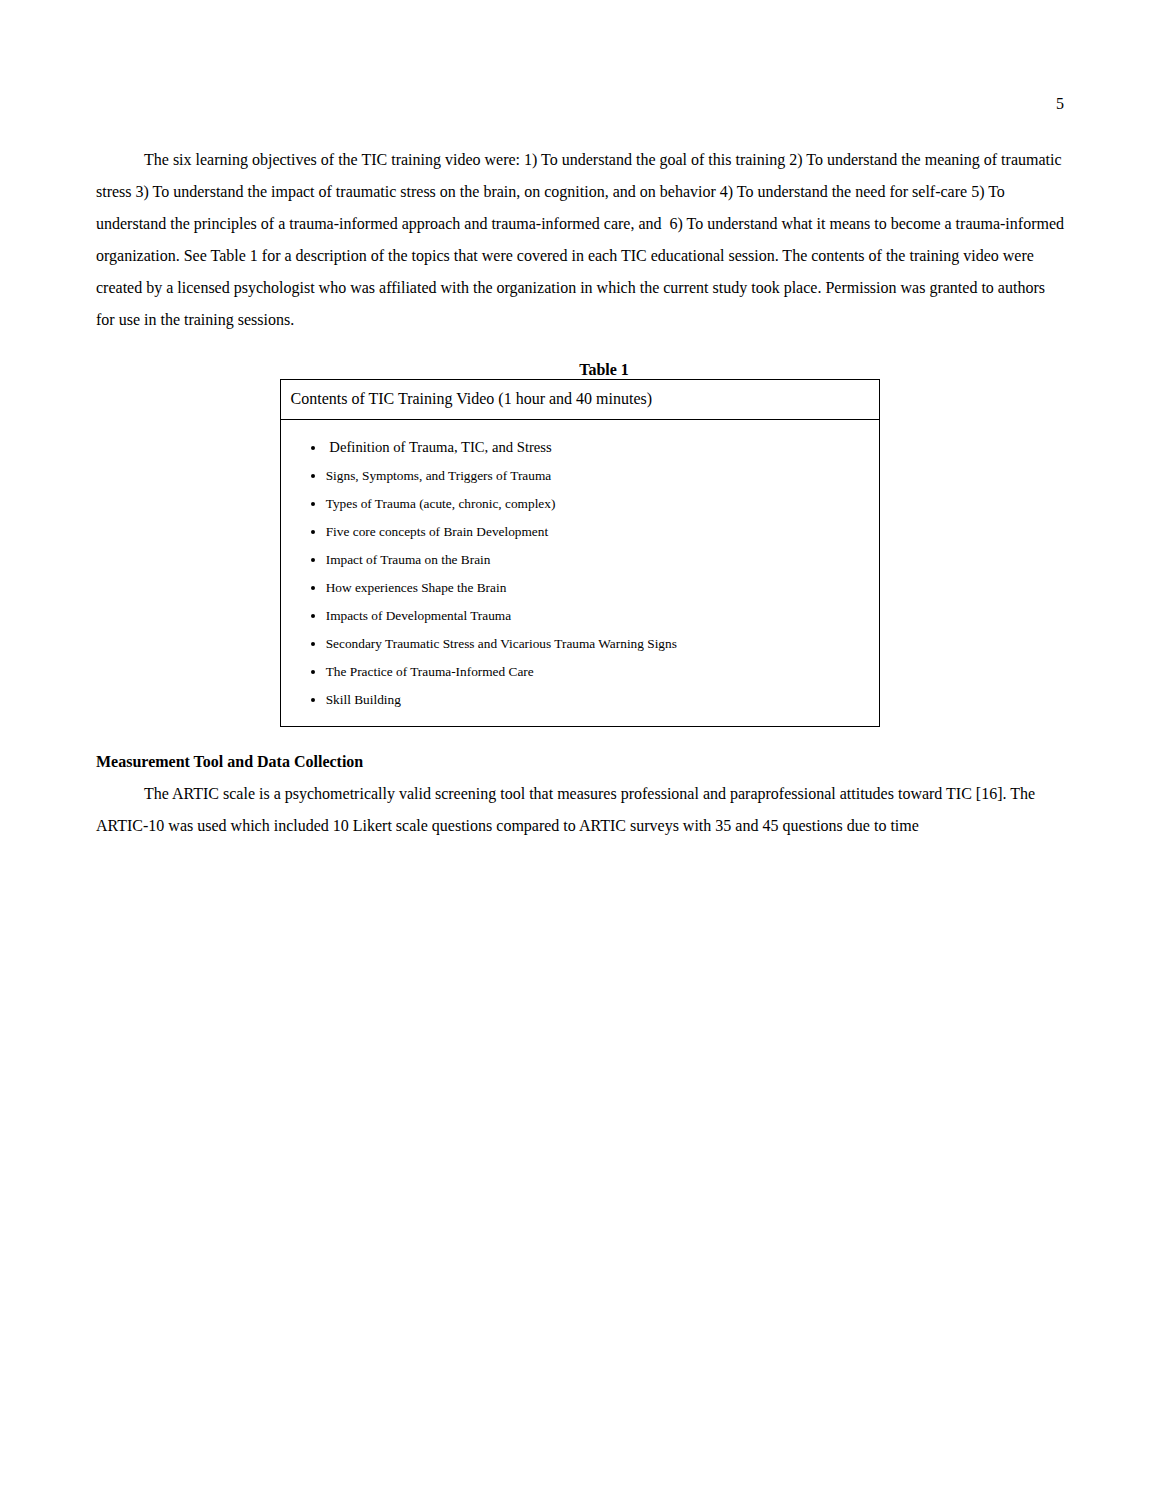5
The six learning objectives of the TIC training video were: 1) To understand the goal of this training 2) To understand the meaning of traumatic stress 3) To understand the impact of traumatic stress on the brain, on cognition, and on behavior 4) To understand the need for self-care 5) To understand the principles of a trauma-informed approach and trauma-informed care, and 6) To understand what it means to become a trauma-informed organization. See Table 1 for a description of the topics that were covered in each TIC educational session. The contents of the training video were created by a licensed psychologist who was affiliated with the organization in which the current study took place. Permission was granted to authors for use in the training sessions.
Table 1
| Contents of TIC Training Video (1 hour and 40 minutes) |
| Definition of Trauma, TIC, and Stress Signs, Symptoms, and Triggers of Trauma Types of Trauma (acute, chronic, complex) Five core concepts of Brain Development Impact of Trauma on the Brain How experiences Shape the Brain Impacts of Developmental Trauma Secondary Traumatic Stress and Vicarious Trauma Warning Signs The Practice of Trauma-Informed Care Skill Building |
Measurement Tool and Data Collection
The ARTIC scale is a psychometrically valid screening tool that measures professional and paraprofessional attitudes toward TIC [16]. The ARTIC-10 was used which included 10 Likert scale questions compared to ARTIC surveys with 35 and 45 questions due to time